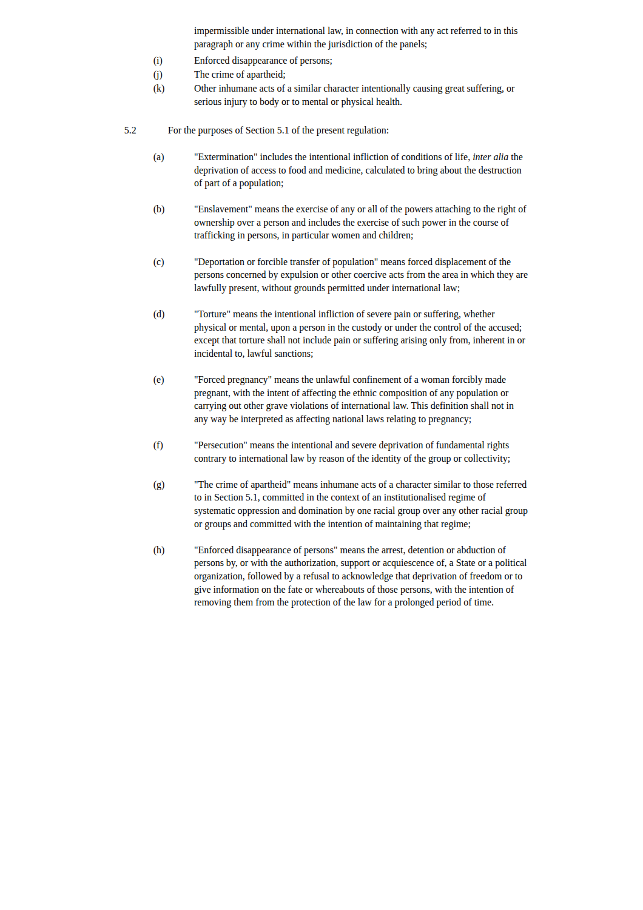impermissible under international law, in connection with any act referred to in this paragraph or any crime within the jurisdiction of the panels;
(i) Enforced disappearance of persons;
(j) The crime of apartheid;
(k) Other inhumane acts of a similar character intentionally causing great suffering, or serious injury to body or to mental or physical health.
5.2 For the purposes of Section 5.1 of the present regulation:
(a)"Extermination" includes the intentional infliction of conditions of life, inter alia the deprivation of access to food and medicine, calculated to bring about the destruction of part of a population;
(b)"Enslavement" means the exercise of any or all of the powers attaching to the right of ownership over a person and includes the exercise of such power in the course of trafficking in persons, in particular women and children;
(c)"Deportation or forcible transfer of population" means forced displacement of the persons concerned by expulsion or other coercive acts from the area in which they are lawfully present, without grounds permitted under international law;
(d)"Torture" means the intentional infliction of severe pain or suffering, whether physical or mental, upon a person in the custody or under the control of the accused; except that torture shall not include pain or suffering arising only from, inherent in or incidental to, lawful sanctions;
(e)"Forced pregnancy" means the unlawful confinement of a woman forcibly made pregnant, with the intent of affecting the ethnic composition of any population or carrying out other grave violations of international law. This definition shall not in any way be interpreted as affecting national laws relating to pregnancy;
(f)"Persecution" means the intentional and severe deprivation of fundamental rights contrary to international law by reason of the identity of the group or collectivity;
(g)"The crime of apartheid" means inhumane acts of a character similar to those referred to in Section 5.1, committed in the context of an institutionalised regime of systematic oppression and domination by one racial group over any other racial group or groups and committed with the intention of maintaining that regime;
(h)"Enforced disappearance of persons" means the arrest, detention or abduction of persons by, or with the authorization, support or acquiescence of, a State or a political organization, followed by a refusal to acknowledge that deprivation of freedom or to give information on the fate or whereabouts of those persons, with the intention of removing them from the protection of the law for a prolonged period of time.